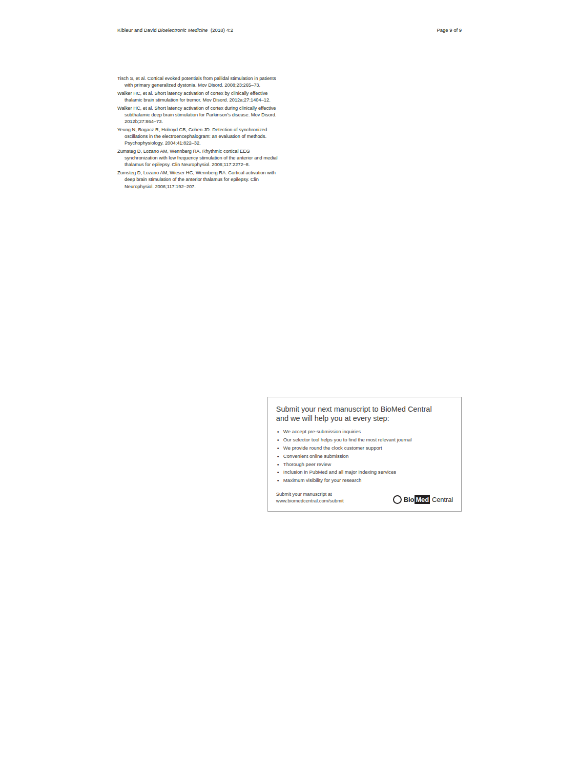Kibleur and David Bioelectronic Medicine (2018) 4:2
Page 9 of 9
Tisch S, et al. Cortical evoked potentials from pallidal stimulation in patients with primary generalized dystonia. Mov Disord. 2008;23:265–73.
Walker HC, et al. Short latency activation of cortex by clinically effective thalamic brain stimulation for tremor. Mov Disord. 2012a;27:1404–12.
Walker HC, et al. Short latency activation of cortex during clinically effective subthalamic deep brain stimulation for Parkinson’s disease. Mov Disord. 2012b;27:864–73.
Yeung N, Bogacz R, Holroyd CB, Cohen JD. Detection of synchronized oscillations in the electroencephalogram: an evaluation of methods. Psychophysiology. 2004;41:822–32.
Zumsteg D, Lozano AM, Wennberg RA. Rhythmic cortical EEG synchronization with low frequency stimulation of the anterior and medial thalamus for epilepsy. Clin Neurophysiol. 2006;117:2272–8.
Zumsteg D, Lozano AM, Wieser HG, Wennberg RA. Cortical activation with deep brain stimulation of the anterior thalamus for epilepsy. Clin Neurophysiol. 2006;117:192–207.
Submit your next manuscript to BioMed Central
and we will help you at every step:
We accept pre-submission inquiries
Our selector tool helps you to find the most relevant journal
We provide round the clock customer support
Convenient online submission
Thorough peer review
Inclusion in PubMed and all major indexing services
Maximum visibility for your research
Submit your manuscript at
www.biomedcentral.com/submit
Bio Med Central